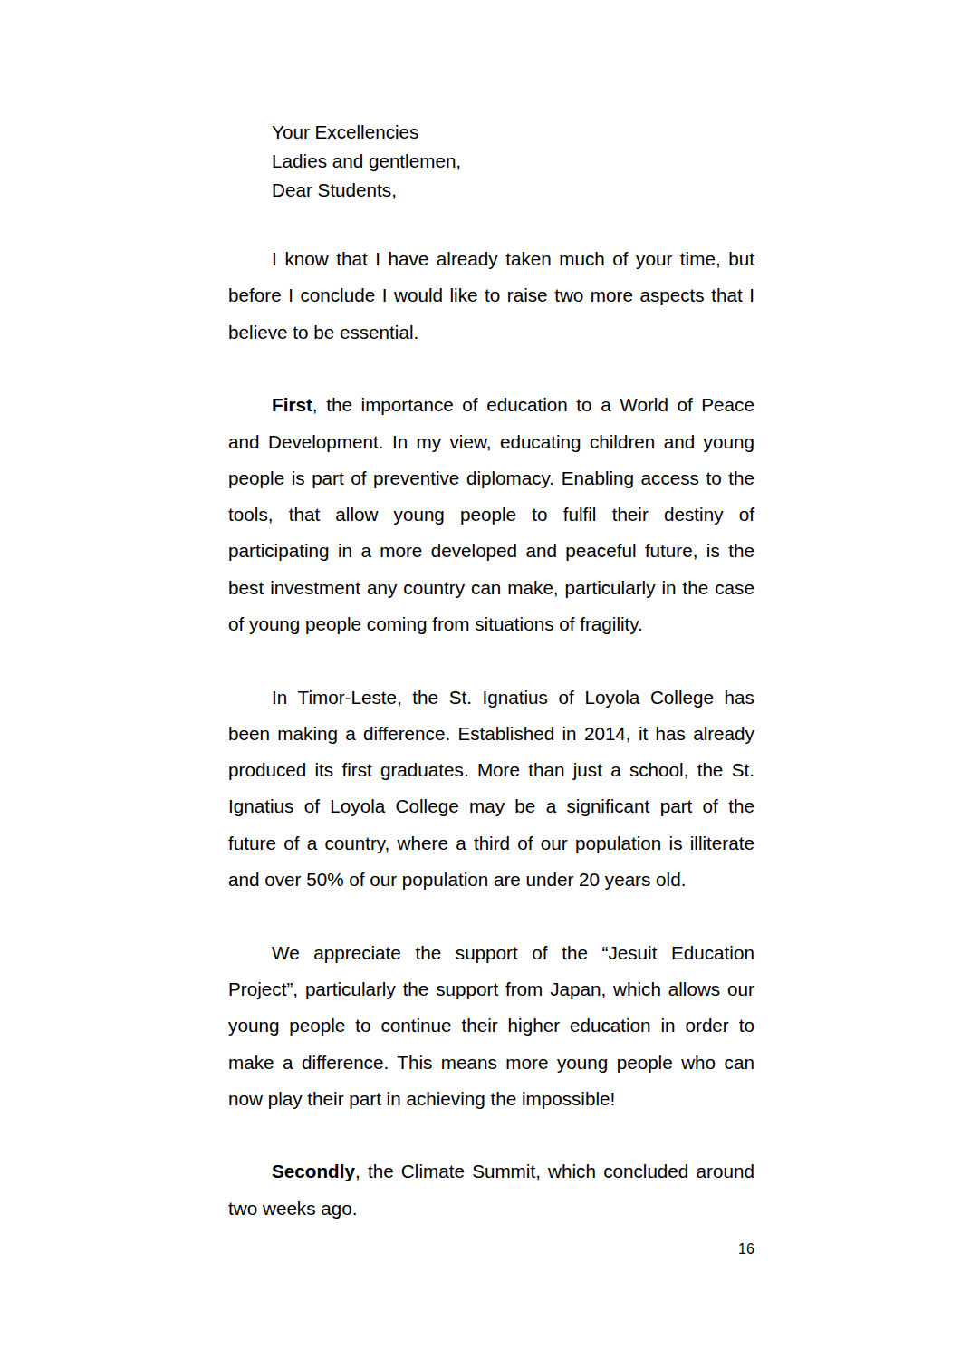Your Excellencies
Ladies and gentlemen,
Dear Students,
I know that I have already taken much of your time, but before I conclude I would like to raise two more aspects that I believe to be essential.
First, the importance of education to a World of Peace and Development. In my view, educating children and young people is part of preventive diplomacy. Enabling access to the tools, that allow young people to fulfil their destiny of participating in a more developed and peaceful future, is the best investment any country can make, particularly in the case of young people coming from situations of fragility.
In Timor-Leste, the St. Ignatius of Loyola College has been making a difference. Established in 2014, it has already produced its first graduates. More than just a school, the St. Ignatius of Loyola College may be a significant part of the future of a country, where a third of our population is illiterate and over 50% of our population are under 20 years old.
We appreciate the support of the “Jesuit Education Project”, particularly the support from Japan, which allows our young people to continue their higher education in order to make a difference. This means more young people who can now play their part in achieving the impossible!
Secondly, the Climate Summit, which concluded around two weeks ago.
16